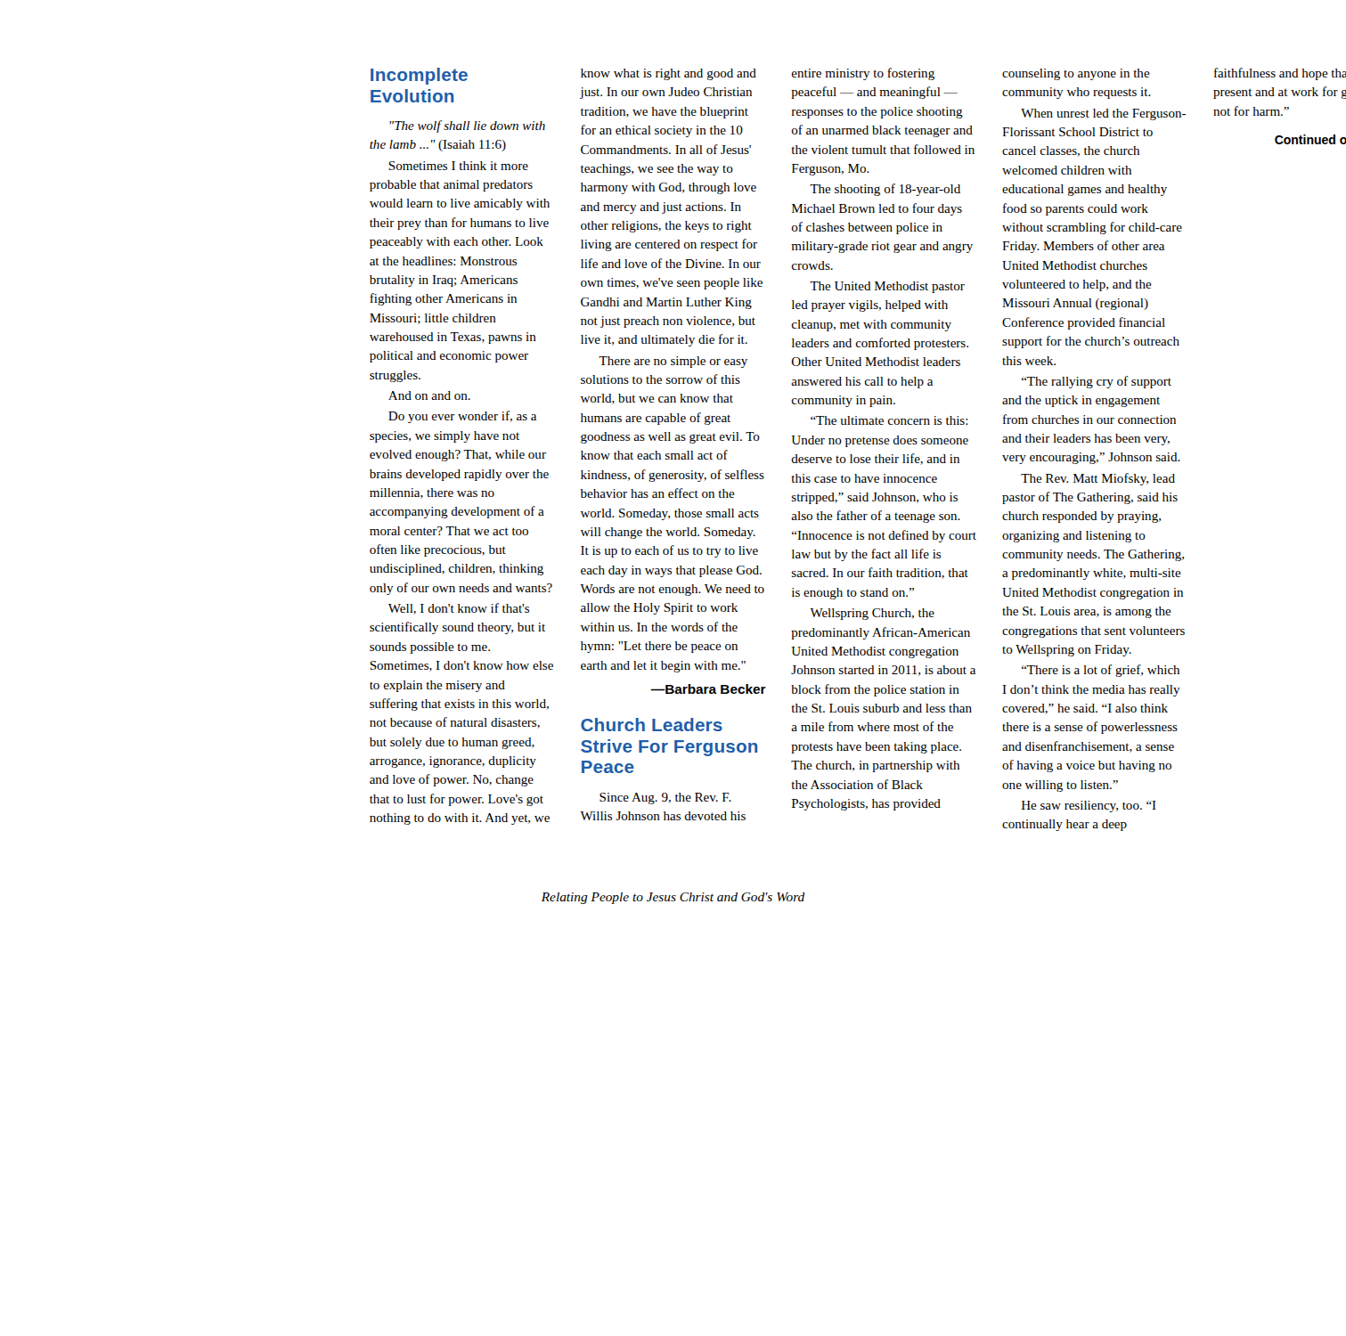Incomplete Evolution
"The wolf shall lie down with the lamb ..." (Isaiah 11:6)
Sometimes I think it more probable that animal predators would learn to live amicably with their prey than for humans to live peaceably with each other. Look at the headlines: Monstrous brutality in Iraq; Americans fighting other Americans in Missouri; little children warehoused in Texas, pawns in political and economic power struggles.
And on and on.
Do you ever wonder if, as a species, we simply have not evolved enough? That, while our brains developed rapidly over the millennia, there was no accompanying development of a moral center? That we act too often like precocious, but undisciplined, children, thinking only of our own needs and wants?
Well, I don't know if that's scientifically sound theory, but it sounds possible to me. Sometimes, I don't know how else to explain the misery and suffering that exists in this world, not because of natural disasters, but solely due to human greed, arrogance, ignorance, duplicity and love of power. No, change that to lust for power. Love's got nothing to do with it. And yet, we know what is right and good and just. In our own Judeo Christian tradition, we have the blueprint for an ethical society in the 10 Commandments. In all of Jesus' teachings, we see the way to harmony with God, through love and mercy and just actions. In other religions, the keys to right living are centered on respect for life and love of the Divine. In our own times, we've seen people like Gandhi and Martin Luther King not just preach non violence, but live it, and ultimately die for it.
There are no simple or easy solutions to the sorrow of this world, but we can know that humans are capable of great goodness as well as great evil. To know that each small act of kindness, of generosity, of selfless behavior has an effect on the world. Someday, those small acts will change the world. Someday. It is up to each of us to try to live each day in ways that please God. Words are not enough. We need to allow the Holy Spirit to work within us. In the words of the hymn: "Let there be peace on earth and let it begin with me."
—Barbara Becker
Church Leaders Strive For Ferguson Peace
Since Aug. 9, the Rev. F. Willis Johnson has devoted his entire ministry to fostering peaceful — and meaningful — responses to the police shooting of an unarmed black teenager and the violent tumult that followed in Ferguson, Mo.
The shooting of 18-year-old Michael Brown led to four days of clashes between police in military-grade riot gear and angry crowds.
The United Methodist pastor led prayer vigils, helped with cleanup, met with community leaders and comforted protesters. Other United Methodist leaders answered his call to help a community in pain.
“The ultimate concern is this: Under no pretense does someone deserve to lose their life, and in this case to have innocence stripped,” said Johnson, who is also the father of a teenage son. “Innocence is not defined by court law but by the fact all life is sacred. In our faith tradition, that is enough to stand on.”
Wellspring Church, the predominantly African-American United Methodist congregation Johnson started in 2011, is about a block from the police station in the St. Louis suburb and less than a mile from where most of the protests have been taking place. The church, in partnership with the Association of Black Psychologists, has provided counseling to anyone in the community who requests it.
When unrest led the Ferguson-Florissant School District to cancel classes, the church welcomed children with educational games and healthy food so parents could work without scrambling for child-care Friday. Members of other area United Methodist churches volunteered to help, and the Missouri Annual (regional) Conference provided financial support for the church’s outreach this week.
“The rallying cry of support and the uptick in engagement from churches in our connection and their leaders has been very, very encouraging,” Johnson said.
The Rev. Matt Miofsky, lead pastor of The Gathering, said his church responded by praying, organizing and listening to community needs. The Gathering, a predominantly white, multi-site United Methodist congregation in the St. Louis area, is among the congregations that sent volunteers to Wellspring on Friday.
“There is a lot of grief, which I don’t think the media has really covered,” he said. “I also think there is a sense of powerlessness and disenfranchisement, a sense of having a voice but having no one willing to listen.”
He saw resiliency, too. “I continually hear a deep faithfulness and hope that God is present and at work for good and not for harm.”
Continued on Page 7
Relating People to Jesus Christ and God's Word